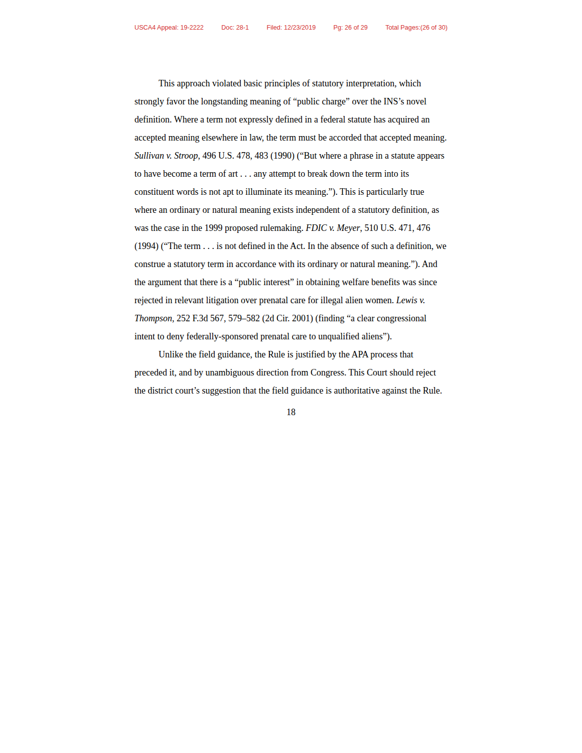USCA4 Appeal: 19-2222 Doc: 28-1 Filed: 12/23/2019 Pg: 26 of 29 Total Pages:(26 of 30)
This approach violated basic principles of statutory interpretation, which strongly favor the longstanding meaning of “public charge” over the INS’s novel definition. Where a term not expressly defined in a federal statute has acquired an accepted meaning elsewhere in law, the term must be accorded that accepted meaning. Sullivan v. Stroop, 496 U.S. 478, 483 (1990) (“But where a phrase in a statute appears to have become a term of art . . . any attempt to break down the term into its constituent words is not apt to illuminate its meaning.”). This is particularly true where an ordinary or natural meaning exists independent of a statutory definition, as was the case in the 1999 proposed rulemaking. FDIC v. Meyer, 510 U.S. 471, 476 (1994) (“The term . . . is not defined in the Act. In the absence of such a definition, we construe a statutory term in accordance with its ordinary or natural meaning.”). And the argument that there is a “public interest” in obtaining welfare benefits was since rejected in relevant litigation over prenatal care for illegal alien women. Lewis v. Thompson, 252 F.3d 567, 579–582 (2d Cir. 2001) (finding “a clear congressional intent to deny federally-sponsored prenatal care to unqualified aliens”).
Unlike the field guidance, the Rule is justified by the APA process that preceded it, and by unambiguous direction from Congress. This Court should reject the district court’s suggestion that the field guidance is authoritative against the Rule.
18